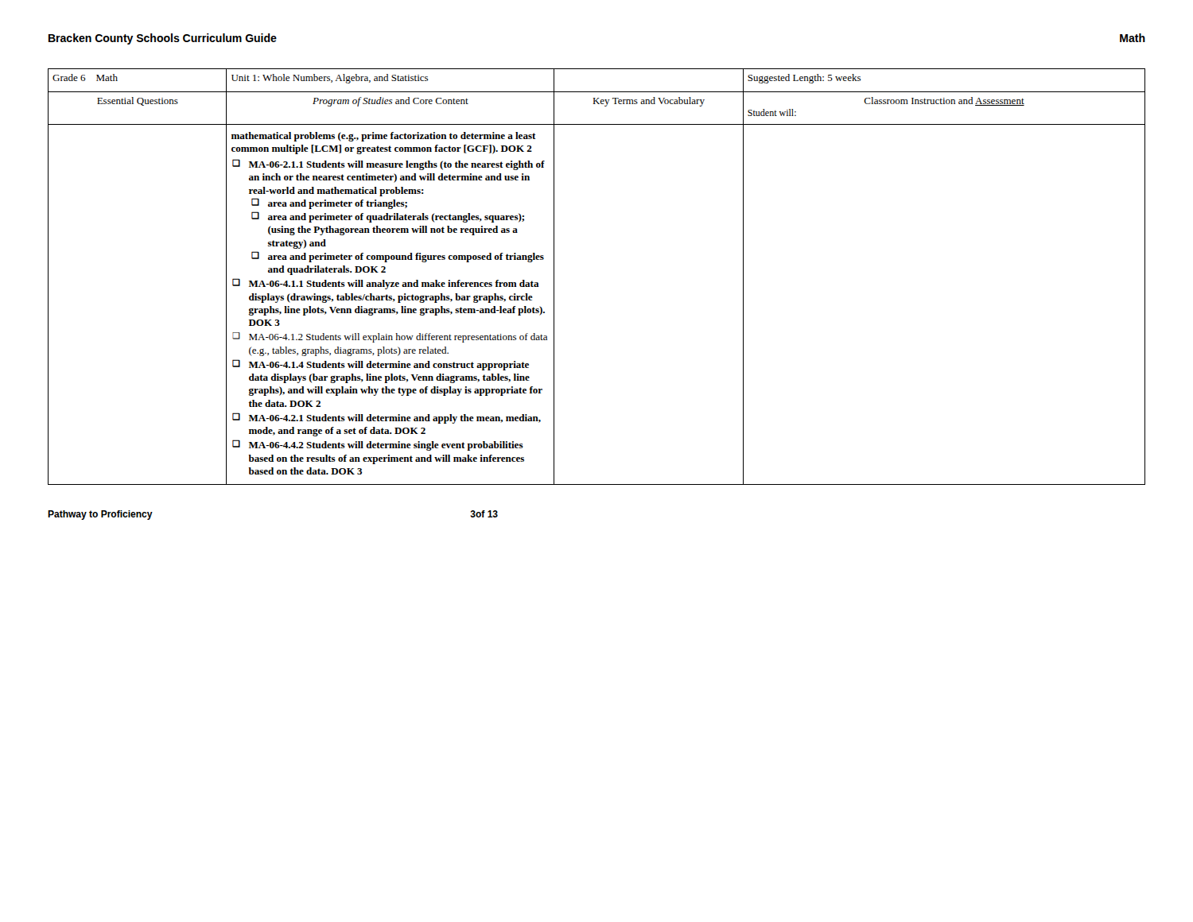Bracken County Schools Curriculum Guide
Math
| Grade 6 Math | Unit 1: Whole Numbers, Algebra, and Statistics | | Suggested Length: 5 weeks |
| Essential Questions | Program of Studies and Core Content | Key Terms and Vocabulary | Classroom Instruction and Assessment Student will: |
| | mathematical problems (e.g., prime factorization to determine a least common multiple [LCM] or greatest common factor [GCF]). DOK 2 MA-06-2.1.1 Students will measure lengths (to the nearest eighth of an inch or the nearest centimeter) and will determine and use in real-world and mathematical problems: area and perimeter of triangles; area and perimeter of quadrilaterals (rectangles, squares); (using the Pythagorean theorem will not be required as a strategy) and area and perimeter of compound figures composed of triangles and quadrilaterals. DOK 2 MA-06-4.1.1 Students will analyze and make inferences from data displays (drawings, tables/charts, pictographs, bar graphs, circle graphs, line plots, Venn diagrams, line graphs, stem-and-leaf plots). DOK 3 MA-06-4.1.2 Students will explain how different representations of data (e.g., tables, graphs, diagrams, plots) are related. MA-06-4.1.4 Students will determine and construct appropriate data displays (bar graphs, line plots, Venn diagrams, tables, line graphs), and will explain why the type of display is appropriate for the data. DOK 2 MA-06-4.2.1 Students will determine and apply the mean, median, mode, and range of a set of data. DOK 2 MA-06-4.4.2 Students will determine single event probabilities based on the results of an experiment and will make inferences based on the data. DOK 3 | | |
Pathway to Proficiency
3of 13